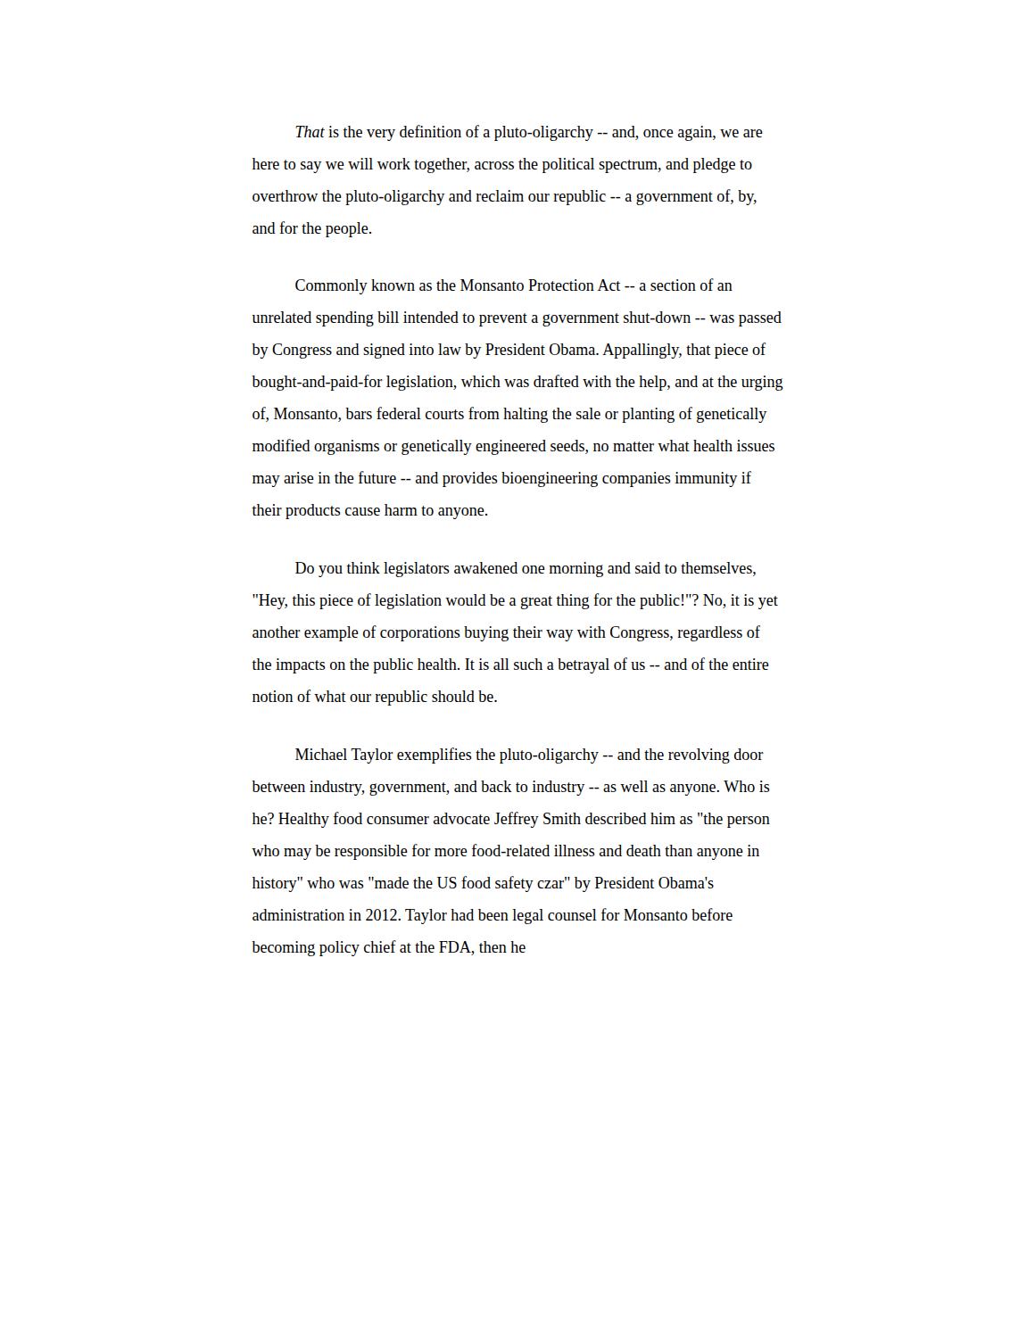That is the very definition of a pluto-oligarchy -- and, once again, we are here to say we will work together, across the political spectrum, and pledge to overthrow the pluto-oligarchy and reclaim our republic -- a government of, by, and for the people.
Commonly known as the Monsanto Protection Act -- a section of an unrelated spending bill intended to prevent a government shut-down -- was passed by Congress and signed into law by President Obama. Appallingly, that piece of bought-and-paid-for legislation, which was drafted with the help, and at the urging of, Monsanto, bars federal courts from halting the sale or planting of genetically modified organisms or genetically engineered seeds, no matter what health issues may arise in the future -- and provides bioengineering companies immunity if their products cause harm to anyone.
Do you think legislators awakened one morning and said to themselves, "Hey, this piece of legislation would be a great thing for the public!"? No, it is yet another example of corporations buying their way with Congress, regardless of the impacts on the public health. It is all such a betrayal of us -- and of the entire notion of what our republic should be.
Michael Taylor exemplifies the pluto-oligarchy -- and the revolving door between industry, government, and back to industry -- as well as anyone. Who is he? Healthy food consumer advocate Jeffrey Smith described him as "the person who may be responsible for more food-related illness and death than anyone in history" who was "made the US food safety czar" by President Obama's administration in 2012. Taylor had been legal counsel for Monsanto before becoming policy chief at the FDA, then he